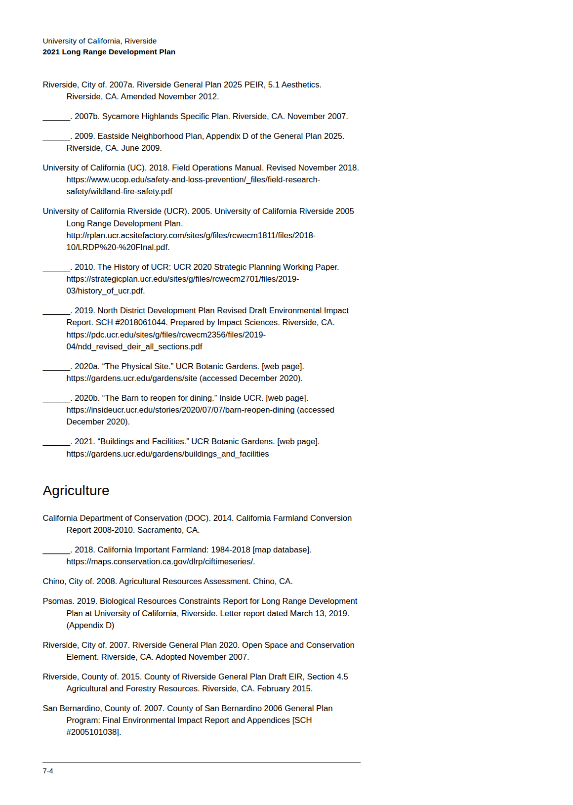University of California, Riverside
2021 Long Range Development Plan
Riverside, City of. 2007a. Riverside General Plan 2025 PEIR, 5.1 Aesthetics. Riverside, CA. Amended November 2012.
______. 2007b. Sycamore Highlands Specific Plan. Riverside, CA. November 2007.
______. 2009. Eastside Neighborhood Plan, Appendix D of the General Plan 2025. Riverside, CA. June 2009.
University of California (UC). 2018. Field Operations Manual. Revised November 2018. https://www.ucop.edu/safety-and-loss-prevention/_files/field-research-safety/wildland-fire-safety.pdf
University of California Riverside (UCR). 2005. University of California Riverside 2005 Long Range Development Plan. http://rplan.ucr.acsitefactory.com/sites/g/files/rcwecm1811/files/2018-10/LRDP%20-%20FInal.pdf.
______. 2010. The History of UCR: UCR 2020 Strategic Planning Working Paper. https://strategicplan.ucr.edu/sites/g/files/rcwecm2701/files/2019-03/history_of_ucr.pdf.
______. 2019. North District Development Plan Revised Draft Environmental Impact Report. SCH #2018061044. Prepared by Impact Sciences. Riverside, CA. https://pdc.ucr.edu/sites/g/files/rcwecm2356/files/2019-04/ndd_revised_deir_all_sections.pdf
______. 2020a. “The Physical Site.” UCR Botanic Gardens. [web page]. https://gardens.ucr.edu/gardens/site (accessed December 2020).
______. 2020b. “The Barn to reopen for dining.” Inside UCR. [web page]. https://insideucr.ucr.edu/stories/2020/07/07/barn-reopen-dining (accessed December 2020).
______. 2021. “Buildings and Facilities.” UCR Botanic Gardens. [web page]. https://gardens.ucr.edu/gardens/buildings_and_facilities
Agriculture
California Department of Conservation (DOC). 2014. California Farmland Conversion Report 2008-2010. Sacramento, CA.
______. 2018. California Important Farmland: 1984-2018 [map database]. https://maps.conservation.ca.gov/dlrp/ciftimeseries/.
Chino, City of. 2008. Agricultural Resources Assessment. Chino, CA.
Psomas. 2019. Biological Resources Constraints Report for Long Range Development Plan at University of California, Riverside. Letter report dated March 13, 2019. (Appendix D)
Riverside, City of. 2007. Riverside General Plan 2020. Open Space and Conservation Element. Riverside, CA. Adopted November 2007.
Riverside, County of. 2015. County of Riverside General Plan Draft EIR, Section 4.5 Agricultural and Forestry Resources. Riverside, CA. February 2015.
San Bernardino, County of. 2007. County of San Bernardino 2006 General Plan Program: Final Environmental Impact Report and Appendices [SCH #2005101038].
7-4